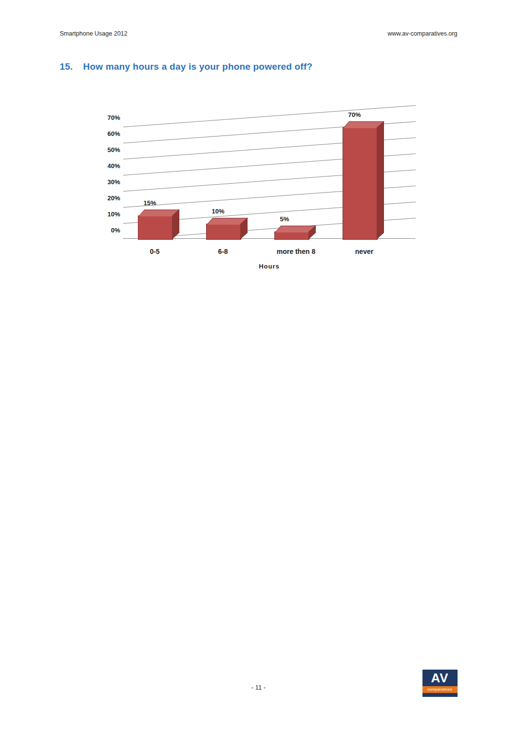Smartphone Usage 2012
www.av-comparatives.org
15. How many hours a day is your phone powered off?
70% 60% 50% 40% 30% 20% 10% 0%
15%
10%
5%
70%
0-5 6-8 more then 8 never
Hours
- 11 -
AV comparatives